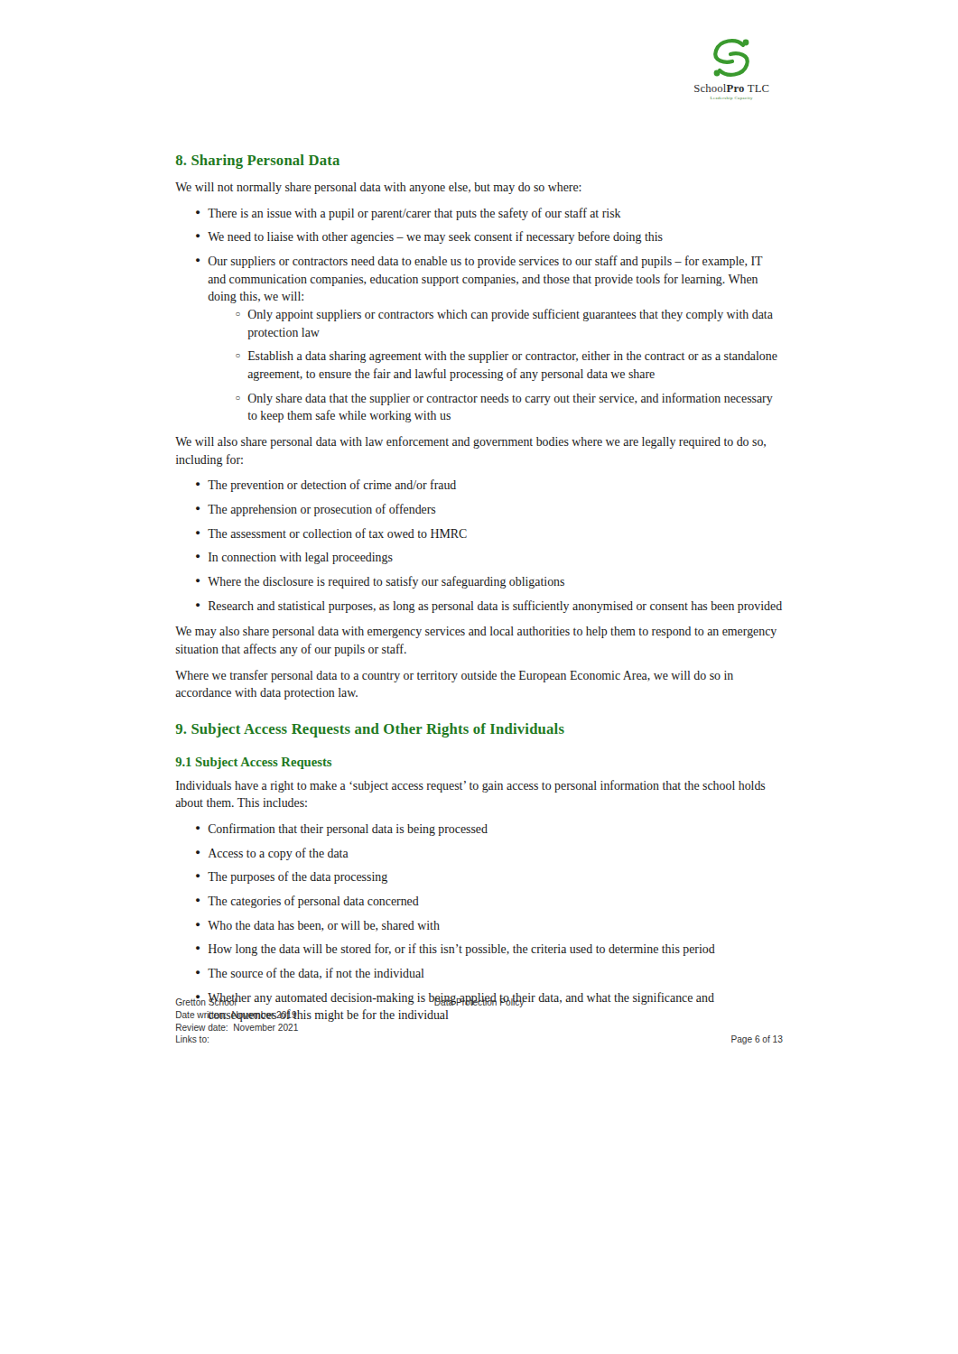SchoolPro TLC
Leadership Capacity
8. Sharing Personal Data
We will not normally share personal data with anyone else, but may do so where:
There is an issue with a pupil or parent/carer that puts the safety of our staff at risk
We need to liaise with other agencies – we may seek consent if necessary before doing this
Our suppliers or contractors need data to enable us to provide services to our staff and pupils – for example, IT and communication companies, education support companies, and those that provide tools for learning. When doing this, we will:
Only appoint suppliers or contractors which can provide sufficient guarantees that they comply with data protection law
Establish a data sharing agreement with the supplier or contractor, either in the contract or as a standalone agreement, to ensure the fair and lawful processing of any personal data we share
Only share data that the supplier or contractor needs to carry out their service, and information necessary to keep them safe while working with us
We will also share personal data with law enforcement and government bodies where we are legally required to do so, including for:
The prevention or detection of crime and/or fraud
The apprehension or prosecution of offenders
The assessment or collection of tax owed to HMRC
In connection with legal proceedings
Where the disclosure is required to satisfy our safeguarding obligations
Research and statistical purposes, as long as personal data is sufficiently anonymised or consent has been provided
We may also share personal data with emergency services and local authorities to help them to respond to an emergency situation that affects any of our pupils or staff.
Where we transfer personal data to a country or territory outside the European Economic Area, we will do so in accordance with data protection law.
9. Subject Access Requests and Other Rights of Individuals
9.1 Subject Access Requests
Individuals have a right to make a ‘subject access request’ to gain access to personal information that the school holds about them. This includes:
Confirmation that their personal data is being processed
Access to a copy of the data
The purposes of the data processing
The categories of personal data concerned
Who the data has been, or will be, shared with
How long the data will be stored for, or if this isn’t possible, the criteria used to determine this period
The source of the data, if not the individual
Whether any automated decision-making is being applied to their data, and what the significance and consequences of this might be for the individual
Gretton School
Date written: November 2019
Review date: November 2021
Links to:
Page 6 of 13
Data Protection Policy